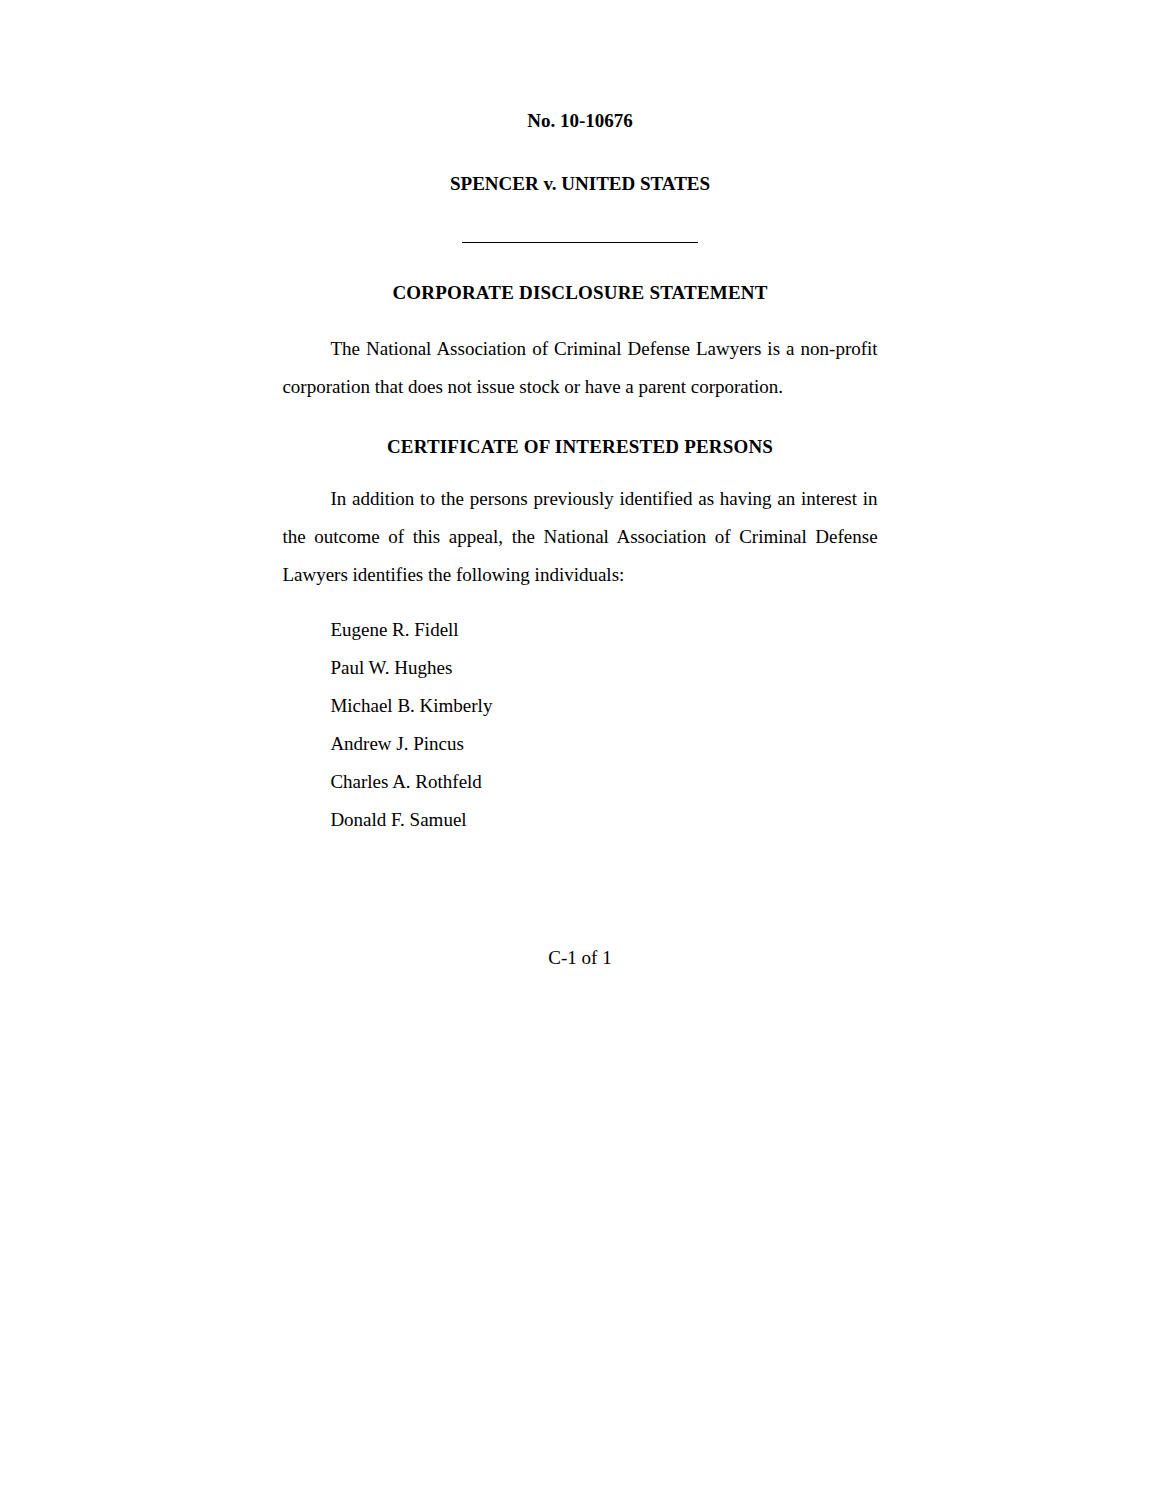No. 10-10676
SPENCER v. UNITED STATES
CORPORATE DISCLOSURE STATEMENT
The National Association of Criminal Defense Lawyers is a non-profit corporation that does not issue stock or have a parent corporation.
CERTIFICATE OF INTERESTED PERSONS
In addition to the persons previously identified as having an interest in the outcome of this appeal, the National Association of Criminal Defense Lawyers identifies the following individuals:
Eugene R. Fidell
Paul W. Hughes
Michael B. Kimberly
Andrew J. Pincus
Charles A. Rothfeld
Donald F. Samuel
C-1 of 1